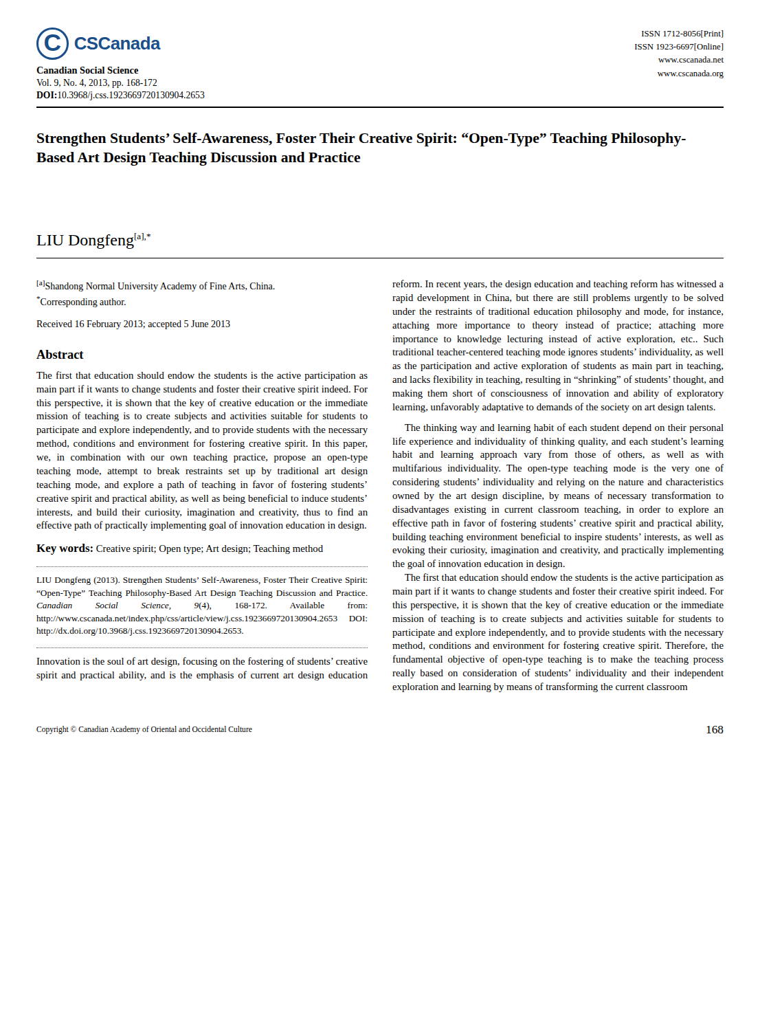C CSCanada
Canadian Social Science
Vol. 9, No. 4, 2013, pp. 168-172
DOI: 10.3968/j.css.1923669720130904.2653
ISSN 1712-8056[Print]
ISSN 1923-6697[Online]
www.cscanada.net
www.cscanada.org
Strengthen Students’ Self-Awareness, Foster Their Creative Spirit: “Open-Type” Teaching Philosophy-Based Art Design Teaching Discussion and Practice
LIU Dongfeng[a],*
[a]Shandong Normal University Academy of Fine Arts, China.
*Corresponding author.
Received 16 February 2013; accepted 5 June 2013
Abstract
The first that education should endow the students is the active participation as main part if it wants to change students and foster their creative spirit indeed. For this perspective, it is shown that the key of creative education or the immediate mission of teaching is to create subjects and activities suitable for students to participate and explore independently, and to provide students with the necessary method, conditions and environment for fostering creative spirit. In this paper, we, in combination with our own teaching practice, propose an open-type teaching mode, attempt to break restraints set up by traditional art design teaching mode, and explore a path of teaching in favor of fostering students’ creative spirit and practical ability, as well as being beneficial to induce students’ interests, and build their curiosity, imagination and creativity, thus to find an effective path of practically implementing goal of innovation education in design.
Key words: Creative spirit; Open type; Art design; Teaching method
LIU Dongfeng (2013). Strengthen Students’ Self-Awareness, Foster Their Creative Spirit: “Open-Type” Teaching Philosophy-Based Art Design Teaching Discussion and Practice. Canadian Social Science, 9(4), 168-172. Available from: http://www.cscanada.net/index.php/css/article/view/j.css.1923669720130904.2653 DOI: http://dx.doi.org/10.3968/j.css.1923669720130904.2653.
Innovation is the soul of art design, focusing on the fostering of students’ creative spirit and practical ability, and is the emphasis of current art design education reform. In recent years, the design education and teaching reform has witnessed a rapid development in China, but there are still problems urgently to be solved under the restraints of traditional education philosophy and mode, for instance, attaching more importance to theory instead of practice; attaching more importance to knowledge lecturing instead of active exploration, etc.. Such traditional teacher-centered teaching mode ignores students’ individuality, as well as the participation and active exploration of students as main part in teaching, and lacks flexibility in teaching, resulting in “shrinking” of students’ thought, and making them short of consciousness of innovation and ability of exploratory learning, unfavorably adaptative to demands of the society on art design talents.
The thinking way and learning habit of each student depend on their personal life experience and individuality of thinking quality, and each student’s learning habit and learning approach vary from those of others, as well as with multifarious individuality. The open-type teaching mode is the very one of considering students’ individuality and relying on the nature and characteristics owned by the art design discipline, by means of necessary transformation to disadvantages existing in current classroom teaching, in order to explore an effective path in favor of fostering students’ creative spirit and practical ability, building teaching environment beneficial to inspire students’ interests, as well as evoking their curiosity, imagination and creativity, and practically implementing the goal of innovation education in design.
The first that education should endow the students is the active participation as main part if it wants to change students and foster their creative spirit indeed. For this perspective, it is shown that the key of creative education or the immediate mission of teaching is to create subjects and activities suitable for students to participate and explore independently, and to provide students with the necessary method, conditions and environment for fostering creative spirit. Therefore, the fundamental objective of open-type teaching is to make the teaching process really based on consideration of students’ individuality and their independent exploration and learning by means of transforming the current classroom
Copyright © Canadian Academy of Oriental and Occidental Culture
168